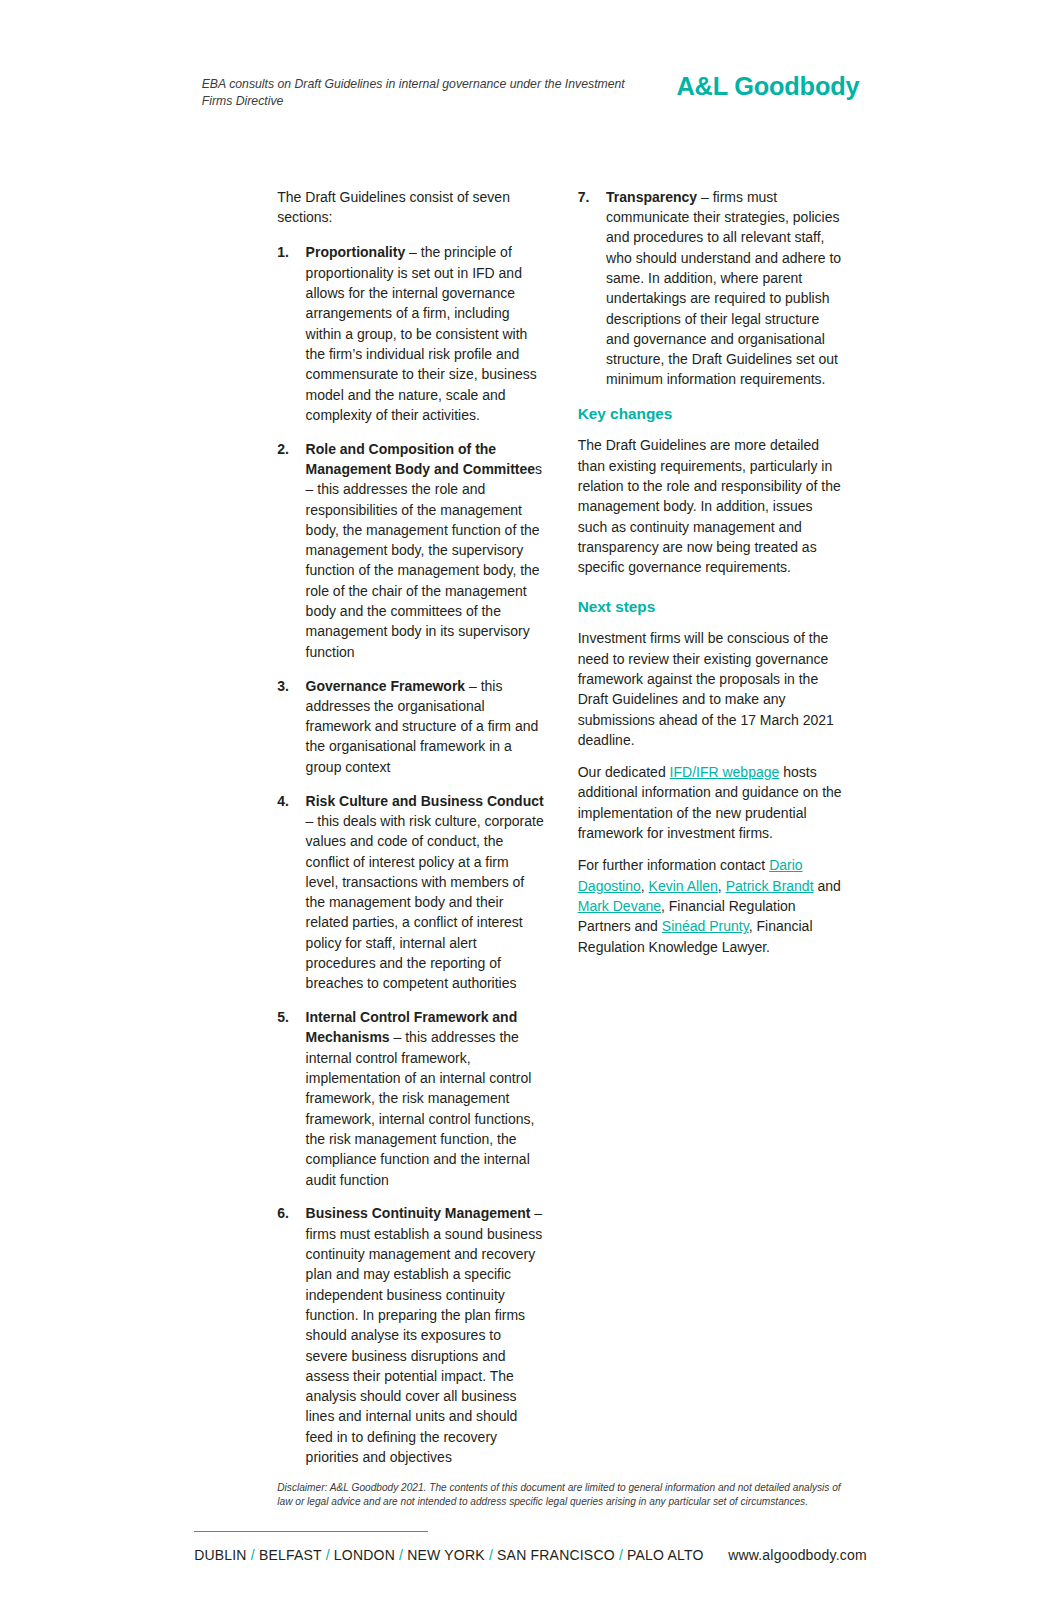EBA consults on Draft Guidelines in internal governance under the Investment Firms Directive
A&L Goodbody
The Draft Guidelines consist of seven sections:
Proportionality – the principle of proportionality is set out in IFD and allows for the internal governance arrangements of a firm, including within a group, to be consistent with the firm’s individual risk profile and commensurate to their size, business model and the nature, scale and complexity of their activities.
Role and Composition of the Management Body and Committees – this addresses the role and responsibilities of the management body, the management function of the management body, the supervisory function of the management body, the role of the chair of the management body and the committees of the management body in its supervisory function
Governance Framework – this addresses the organisational framework and structure of a firm and the organisational framework in a group context
Risk Culture and Business Conduct – this deals with risk culture, corporate values and code of conduct, the conflict of interest policy at a firm level, transactions with members of the management body and their related parties, a conflict of interest policy for staff, internal alert procedures and the reporting of breaches to competent authorities
Internal Control Framework and Mechanisms – this addresses the internal control framework, implementation of an internal control framework, the risk management framework, internal control functions, the risk management function, the compliance function and the internal audit function
Business Continuity Management – firms must establish a sound business continuity management and recovery plan and may establish a specific independent business continuity function. In preparing the plan firms should analyse its exposures to severe business disruptions and assess their potential impact. The analysis should cover all business lines and internal units and should feed in to defining the recovery priorities and objectives
Transparency – firms must communicate their strategies, policies and procedures to all relevant staff, who should understand and adhere to same. In addition, where parent undertakings are required to publish descriptions of their legal structure and governance and organisational structure, the Draft Guidelines set out minimum information requirements.
Key changes
The Draft Guidelines are more detailed than existing requirements, particularly in relation to the role and responsibility of the management body. In addition, issues such as continuity management and transparency are now being treated as specific governance requirements.
Next steps
Investment firms will be conscious of the need to review their existing governance framework against the proposals in the Draft Guidelines and to make any submissions ahead of the 17 March 2021 deadline.
Our dedicated IFD/IFR webpage hosts additional information and guidance on the implementation of the new prudential framework for investment firms.
For further information contact Dario Dagostino, Kevin Allen, Patrick Brandt and Mark Devane, Financial Regulation Partners and Sinéad Prunty, Financial Regulation Knowledge Lawyer.
Disclaimer: A&L Goodbody 2021. The contents of this document are limited to general information and not detailed analysis of law or legal advice and are not intended to address specific legal queries arising in any particular set of circumstances.
DUBLIN / BELFAST / LONDON / NEW YORK / SAN FRANCISCO / PALO ALTO
www.algoodbody.com